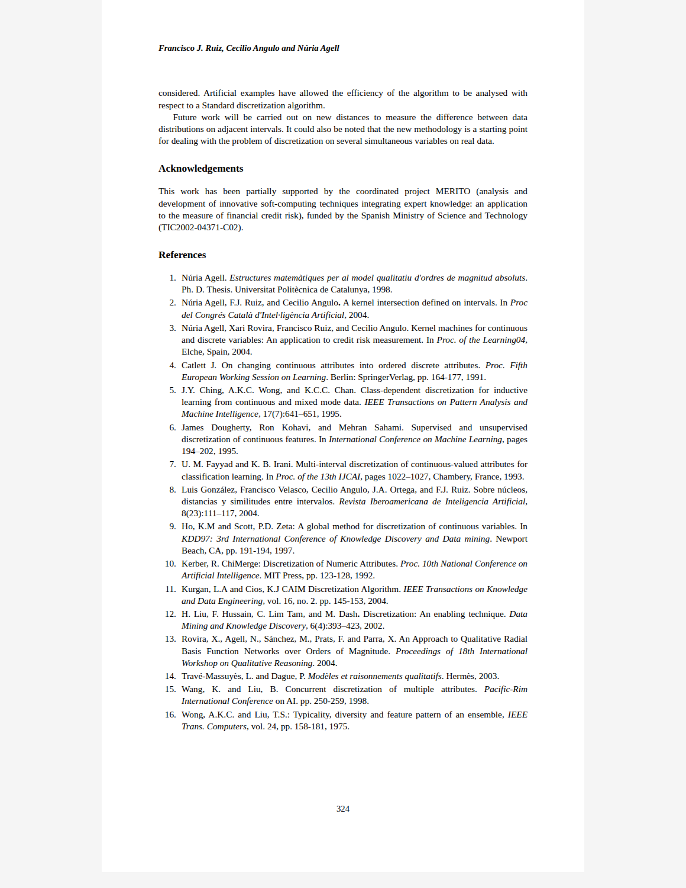Francisco J. Ruiz, Cecilio Angulo and Núria Agell
considered. Artificial examples have allowed the efficiency of the algorithm to be analysed with respect to a Standard discretization algorithm.
Future work will be carried out on new distances to measure the difference between data distributions on adjacent intervals. It could also be noted that the new methodology is a starting point for dealing with the problem of discretization on several simultaneous variables on real data.
Acknowledgements
This work has been partially supported by the coordinated project MERITO (analysis and development of innovative soft-computing techniques integrating expert knowledge: an application to the measure of financial credit risk), funded by the Spanish Ministry of Science and Technology (TIC2002-04371-C02).
References
Núria Agell. Estructures matemàtiques per al model qualitatiu d'ordres de magnitud absoluts. Ph. D. Thesis. Universitat Politècnica de Catalunya, 1998.
Núria Agell, F.J. Ruiz, and Cecilio Angulo. A kernel intersection defined on intervals. In Proc del Congrés Català d'Intel·ligència Artificial, 2004.
Núria Agell, Xari Rovira, Francisco Ruiz, and Cecilio Angulo. Kernel machines for continuous and discrete variables: An application to credit risk measurement. In Proc. of the Learning04, Elche, Spain, 2004.
Catlett J. On changing continuous attributes into ordered discrete attributes. Proc. Fifth European Working Session on Learning. Berlin: SpringerVerlag, pp. 164-177, 1991.
J.Y. Ching, A.K.C. Wong, and K.C.C. Chan. Class-dependent discretization for inductive learning from continuous and mixed mode data. IEEE Transactions on Pattern Analysis and Machine Intelligence, 17(7):641–651, 1995.
James Dougherty, Ron Kohavi, and Mehran Sahami. Supervised and unsupervised discretization of continuous features. In International Conference on Machine Learning, pages 194–202, 1995.
U. M. Fayyad and K. B. Irani. Multi-interval discretization of continuous-valued attributes for classification learning. In Proc. of the 13th IJCAI, pages 1022–1027, Chambery, France, 1993.
Luis González, Francisco Velasco, Cecilio Angulo, J.A. Ortega, and F.J. Ruiz. Sobre núcleos, distancias y similitudes entre intervalos. Revista Iberoamericana de Inteligencia Artificial, 8(23):111–117, 2004.
Ho, K.M and Scott, P.D. Zeta: A global method for discretization of continuous variables. In KDD97: 3rd International Conference of Knowledge Discovery and Data mining. Newport Beach, CA, pp. 191-194, 1997.
Kerber, R. ChiMerge: Discretization of Numeric Attributes. Proc. 10th National Conference on Artificial Intelligence. MIT Press, pp. 123-128, 1992.
Kurgan, L.A and Cios, K.J CAIM Discretization Algorithm. IEEE Transactions on Knowledge and Data Engineering, vol. 16, no. 2. pp. 145-153, 2004.
H. Liu, F. Hussain, C. Lim Tam, and M. Dash. Discretization: An enabling technique. Data Mining and Knowledge Discovery, 6(4):393–423, 2002.
Rovira, X., Agell, N., Sánchez, M., Prats, F. and Parra, X. An Approach to Qualitative Radial Basis Function Networks over Orders of Magnitude. Proceedings of 18th International Workshop on Qualitative Reasoning. 2004.
Travé-Massuyès, L. and Dague, P. Modèles et raisonnements qualitatifs. Hermès, 2003.
Wang, K. and Liu, B. Concurrent discretization of multiple attributes. Pacific-Rim International Conference on AI. pp. 250-259, 1998.
Wong, A.K.C. and Liu, T.S.: Typicality, diversity and feature pattern of an ensemble, IEEE Trans. Computers, vol. 24, pp. 158-181, 1975.
324